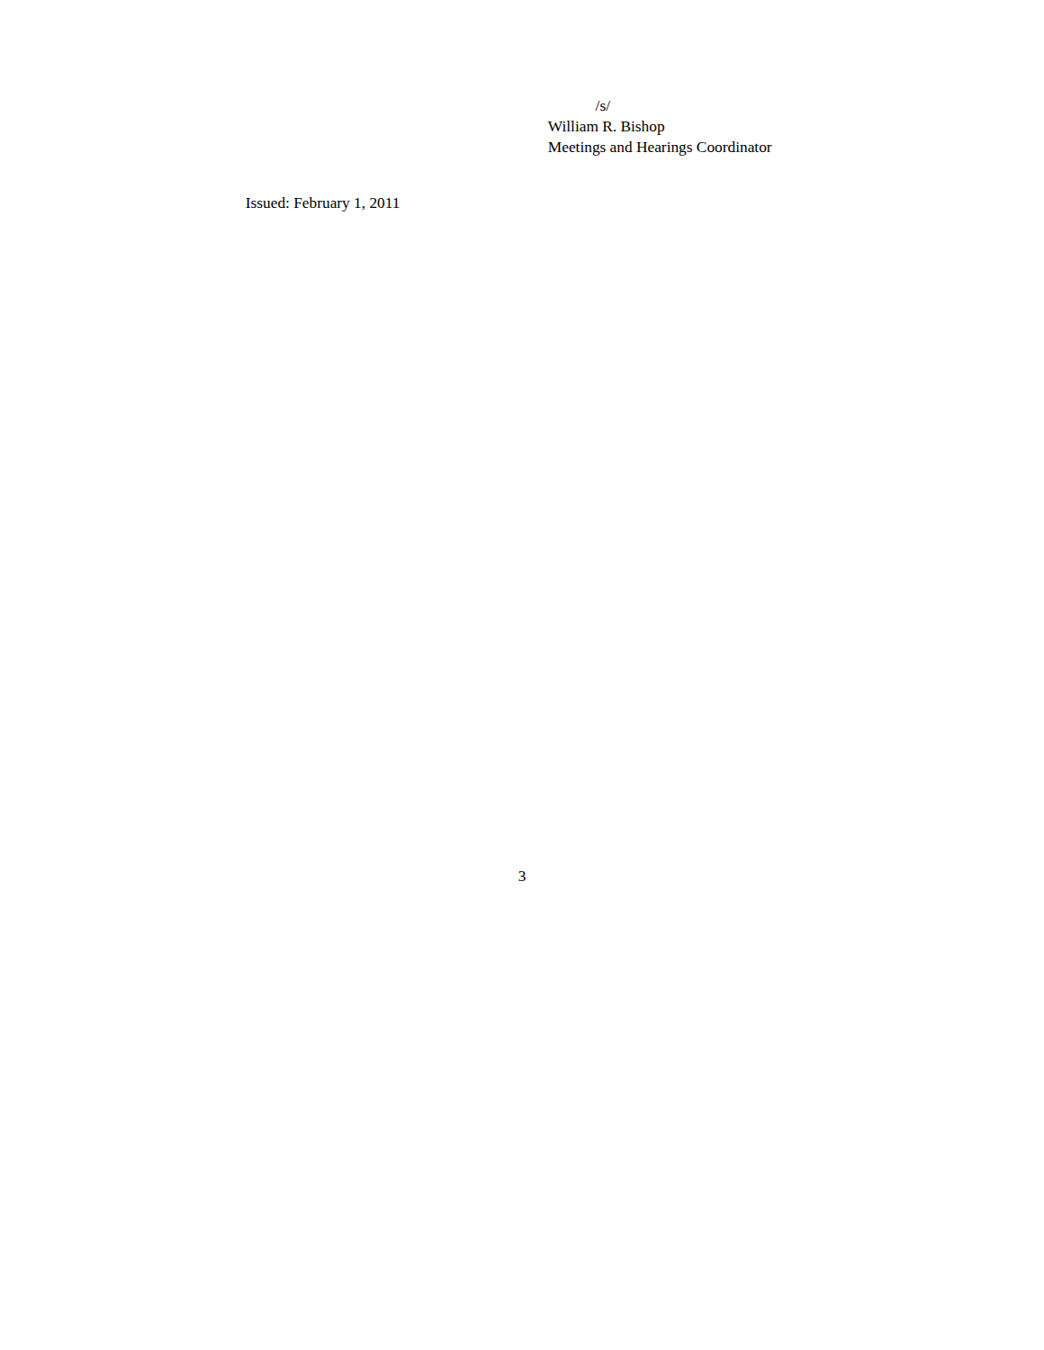/s/
William R. Bishop
Meetings and Hearings Coordinator
Issued: February 1, 2011
3